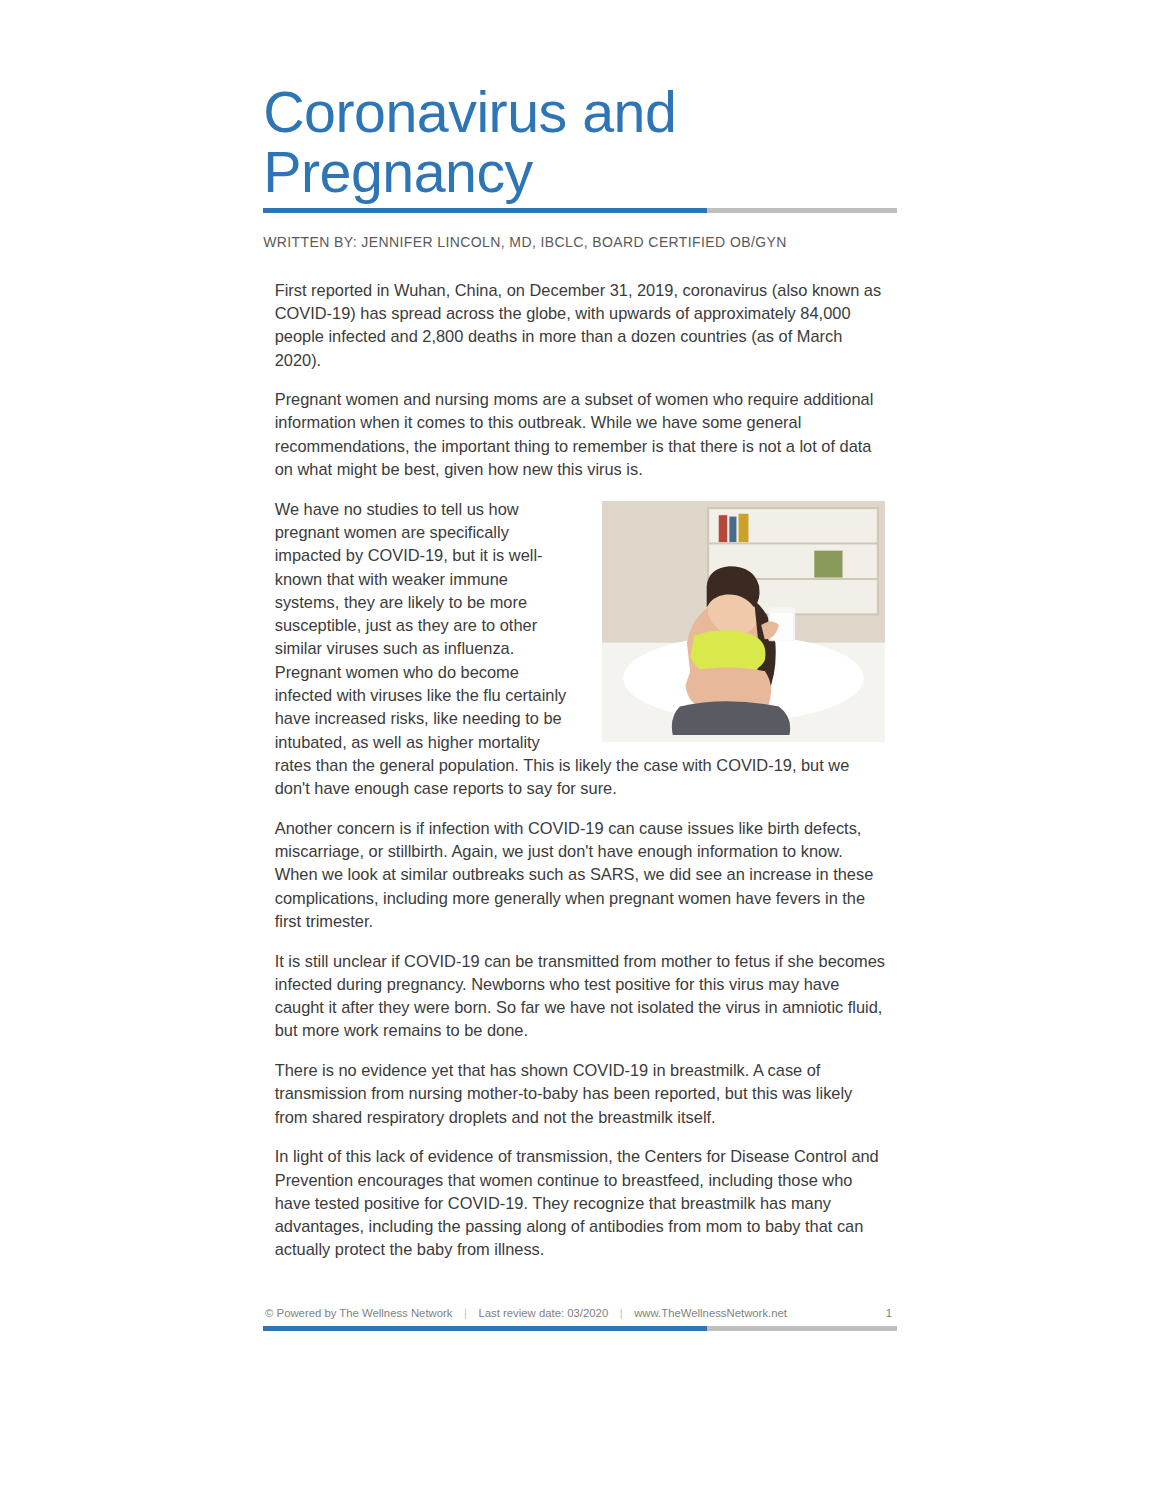Coronavirus and Pregnancy
Written by: Jennifer Lincoln, MD, IBCLC, Board Certified OB/GYN
First reported in Wuhan, China, on December 31, 2019, coronavirus (also known as COVID-19) has spread across the globe, with upwards of approximately 84,000 people infected and 2,800 deaths in more than a dozen countries (as of March 2020).
Pregnant women and nursing moms are a subset of women who require additional information when it comes to this outbreak. While we have some general recommendations, the important thing to remember is that there is not a lot of data on what might be best, given how new this virus is.
We have no studies to tell us how pregnant women are specifically impacted by COVID-19, but it is well-known that with weaker immune systems, they are likely to be more susceptible, just as they are to other similar viruses such as influenza. Pregnant women who do become infected with viruses like the flu certainly have increased risks, like needing to be intubated, as well as higher mortality rates than the general population. This is likely the case with COVID-19, but we don't have enough case reports to say for sure.
Another concern is if infection with COVID-19 can cause issues like birth defects, miscarriage, or stillbirth. Again, we just don't have enough information to know. When we look at similar outbreaks such as SARS, we did see an increase in these complications, including more generally when pregnant women have fevers in the first trimester.
It is still unclear if COVID-19 can be transmitted from mother to fetus if she becomes infected during pregnancy. Newborns who test positive for this virus may have caught it after they were born. So far we have not isolated the virus in amniotic fluid, but more work remains to be done.
There is no evidence yet that has shown COVID-19 in breastmilk. A case of transmission from nursing mother-to-baby has been reported, but this was likely from shared respiratory droplets and not the breastmilk itself.
In light of this lack of evidence of transmission, the Centers for Disease Control and Prevention encourages that women continue to breastfeed, including those who have tested positive for COVID-19. They recognize that breastmilk has many advantages, including the passing along of antibodies from mom to baby that can actually protect the baby from illness.
© Powered by The Wellness Network | Last review date: 03/2020 | www.TheWellnessNetwork.net 1